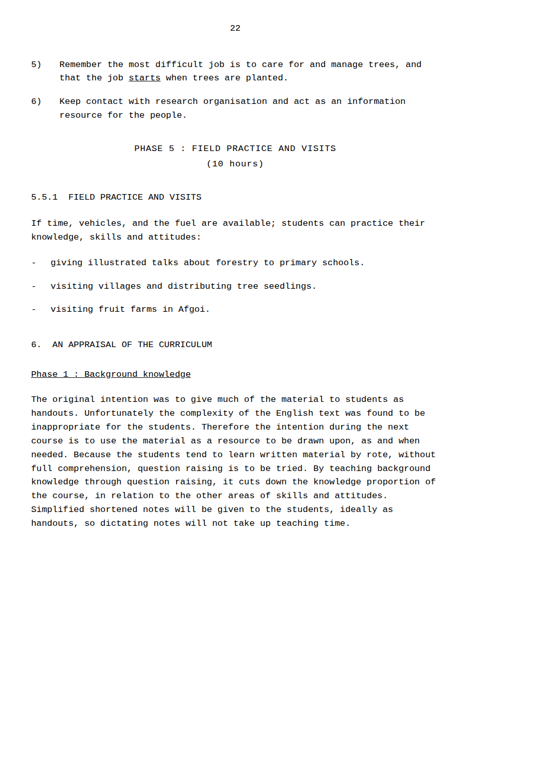22
5) Remember the most difficult job is to care for and manage trees, and that the job starts when trees are planted.
6) Keep contact with research organisation and act as an information resource for the people.
PHASE 5 : FIELD PRACTICE AND VISITS (10 hours)
5.5.1 FIELD PRACTICE AND VISITS
If time, vehicles, and the fuel are available; students can practice their knowledge, skills and attitudes:
giving illustrated talks about forestry to primary schools.
visiting villages and distributing tree seedlings.
visiting fruit farms in Afgoi.
6. AN APPRAISAL OF THE CURRICULUM
Phase 1 : Background knowledge
The original intention was to give much of the material to students as handouts. Unfortunately the complexity of the English text was found to be inappropriate for the students. Therefore the intention during the next course is to use the material as a resource to be drawn upon, as and when needed. Because the students tend to learn written material by rote, without full comprehension, question raising is to be tried. By teaching background knowledge through question raising, it cuts down the knowledge proportion of the course, in relation to the other areas of skills and attitudes. Simplified shortened notes will be given to the students, ideally as handouts, so dictating notes will not take up teaching time.